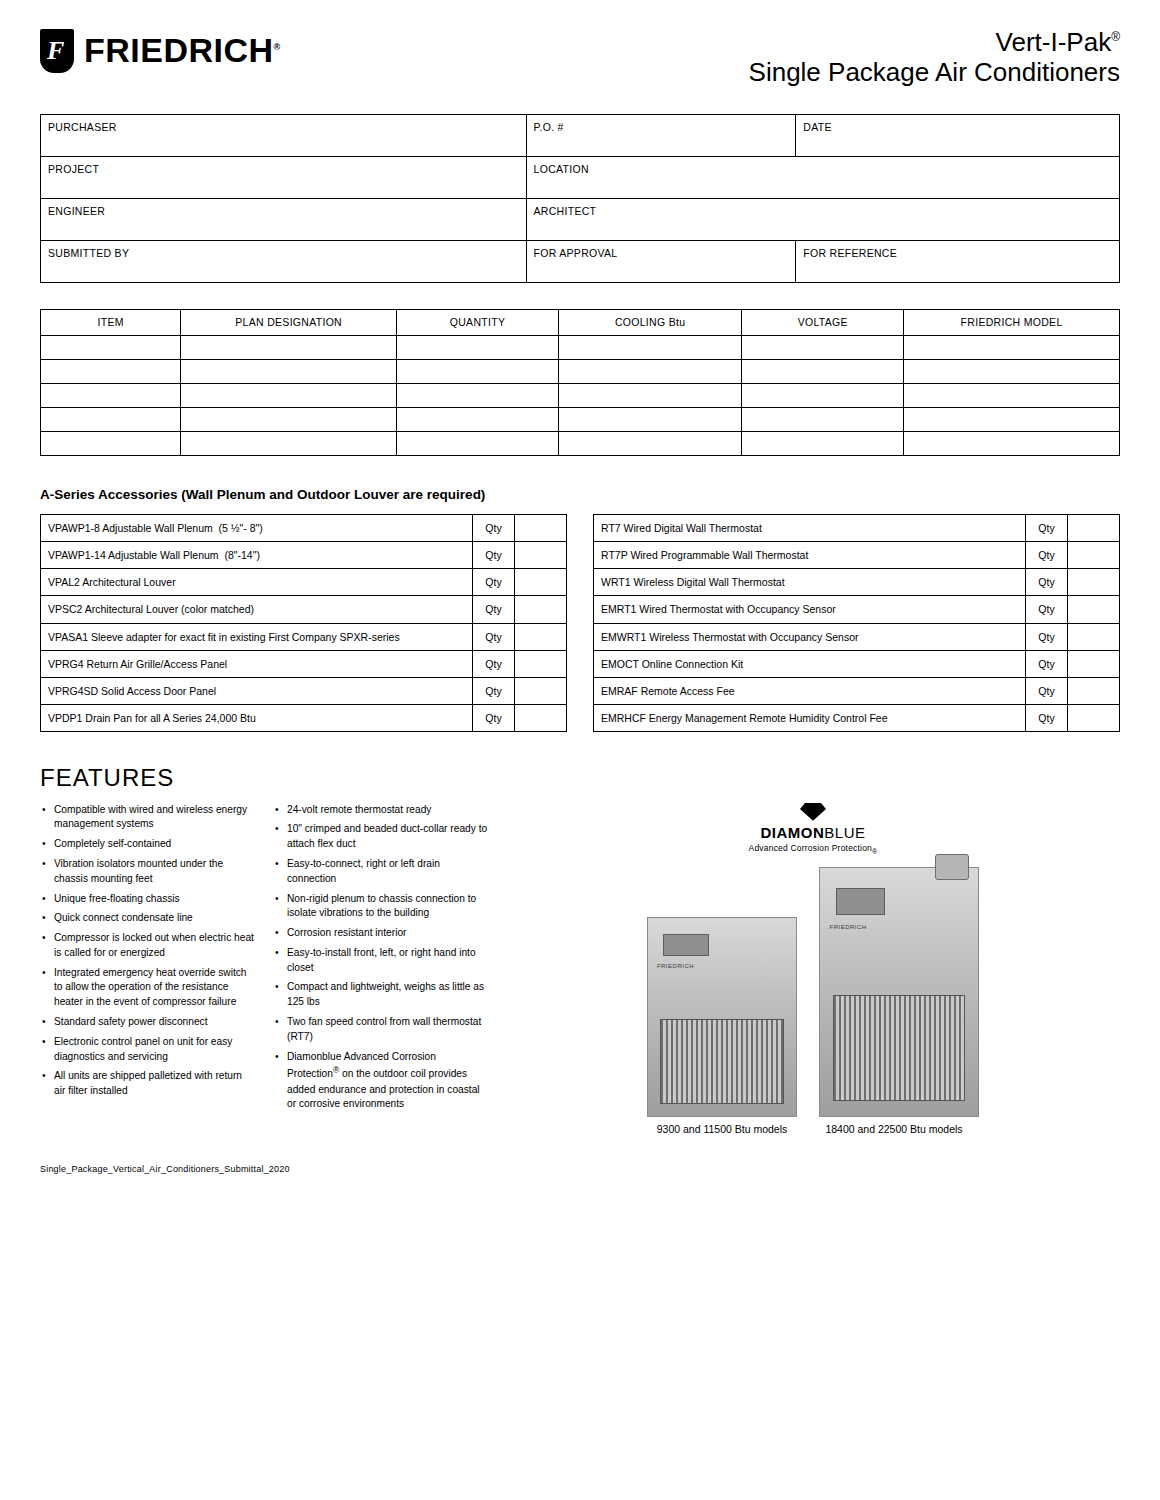FRIEDRICH®
Vert-I-Pak®
Single Package Air Conditioners
| PURCHASER | P.O. # | DATE |
| PROJECT | LOCATION |
| ENGINEER | ARCHITECT |
| SUBMITTED BY | FOR APPROVAL | FOR REFERENCE |
| ITEM | PLAN DESIGNATION | QUANTITY | COOLING Btu | VOLTAGE | FRIEDRICH MODEL |
| --- | --- | --- | --- | --- | --- |
A-Series Accessories (Wall Plenum and Outdoor Louver are required)
| VPAWP1-8 Adjustable Wall Plenum (5 ½"- 8") | Qty | |
| VPAWP1-14 Adjustable Wall Plenum (8"-14") | Qty | |
| VPAL2 Architectural Louver | Qty | |
| VPSC2 Architectural Louver (color matched) | Qty | |
| VPASA1 Sleeve adapter for exact fit in existing First Company SPXR-series | Qty | |
| VPRG4 Return Air Grille/Access Panel | Qty | |
| VPRG4SD Solid Access Door Panel | Qty | |
| VPDP1 Drain Pan for all A Series 24,000 Btu | Qty | |
| RT7 Wired Digital Wall Thermostat | Qty | |
| RT7P Wired Programmable Wall Thermostat | Qty | |
| WRT1 Wireless Digital Wall Thermostat | Qty | |
| EMRT1 Wired Thermostat with Occupancy Sensor | Qty | |
| EMWRT1 Wireless Thermostat with Occupancy Sensor | Qty | |
| EMOCT Online Connection Kit | Qty | |
| EMRAF Remote Access Fee | Qty | |
| EMRHCF Energy Management Remote Humidity Control Fee | Qty | |
FEATURES
Compatible with wired and wireless energy management systems
Completely self-contained
Vibration isolators mounted under the chassis mounting feet
Unique free-floating chassis
Quick connect condensate line
Compressor is locked out when electric heat is called for or energized
Integrated emergency heat override switch to allow the operation of the resistance heater in the event of compressor failure
Standard safety power disconnect
Electronic control panel on unit for easy diagnostics and servicing
All units are shipped palletized with return air filter installed
24-volt remote thermostat ready
10" crimped and beaded duct-collar ready to attach flex duct
Easy-to-connect, right or left drain connection
Non-rigid plenum to chassis connection to isolate vibrations to the building
Corrosion resistant interior
Easy-to-install front, left, or right hand into closet
Compact and lightweight, weighs as little as 125 lbs
Two fan speed control from wall thermostat (RT7)
Diamonblue Advanced Corrosion Protection® on the outdoor coil provides added endurance and protection in coastal or corrosive environments
DIAMONBLUE
Advanced Corrosion Protection®
FRIEDRICH
9300 and 11500 Btu models
FRIEDRICH
18400 and 22500 Btu models
Single_Package_Vertical_Air_Conditioners_Submittal_2020